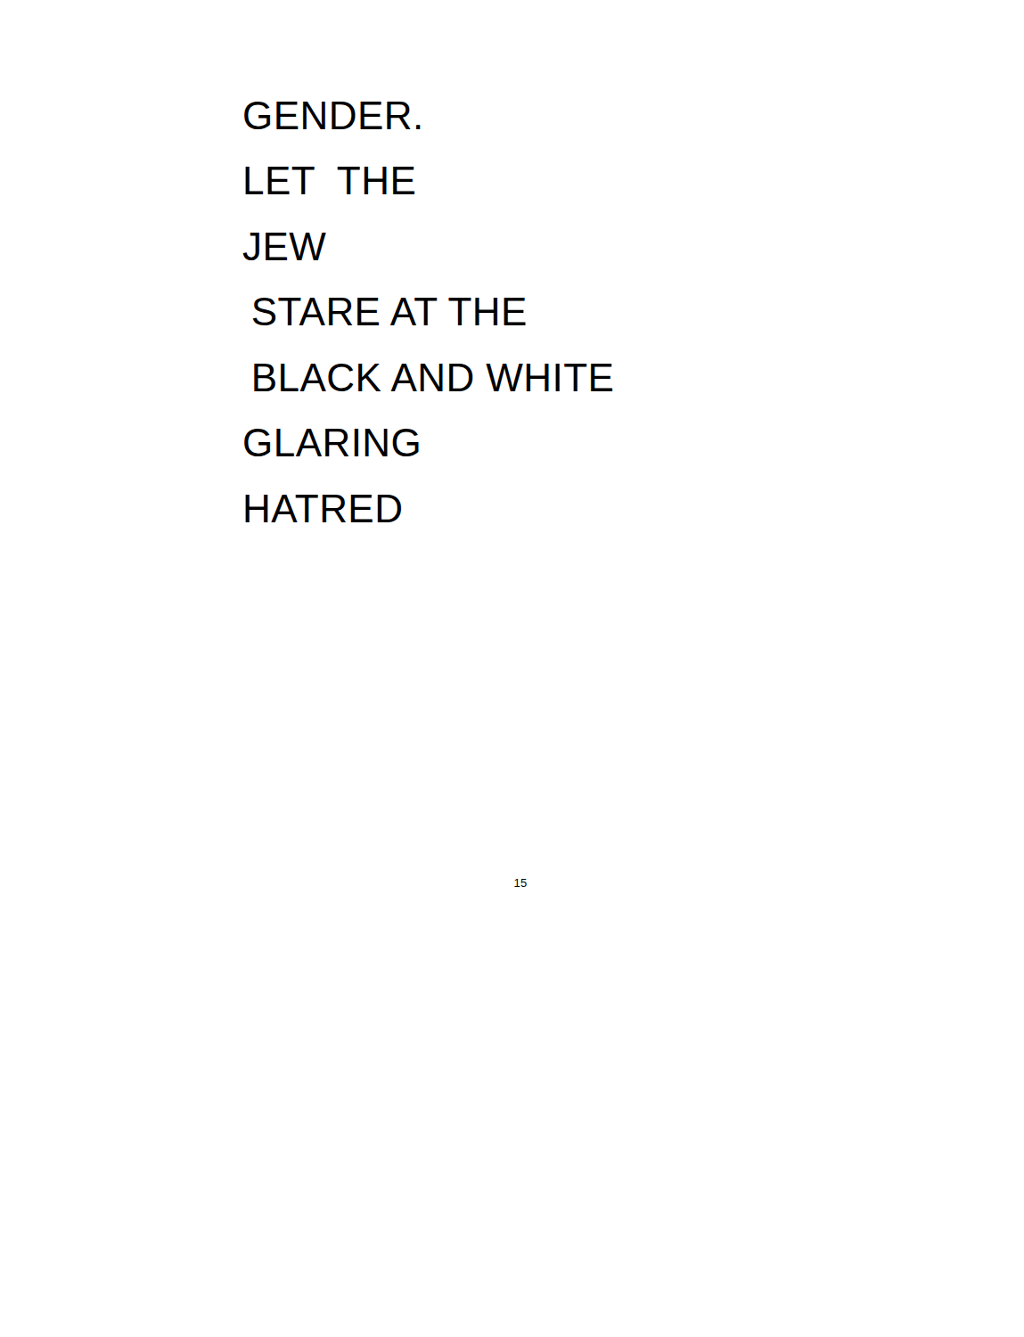GENDER.
LET THE
JEW
STARE AT THE
BLACK AND WHITE
GLARING
HATRED
15